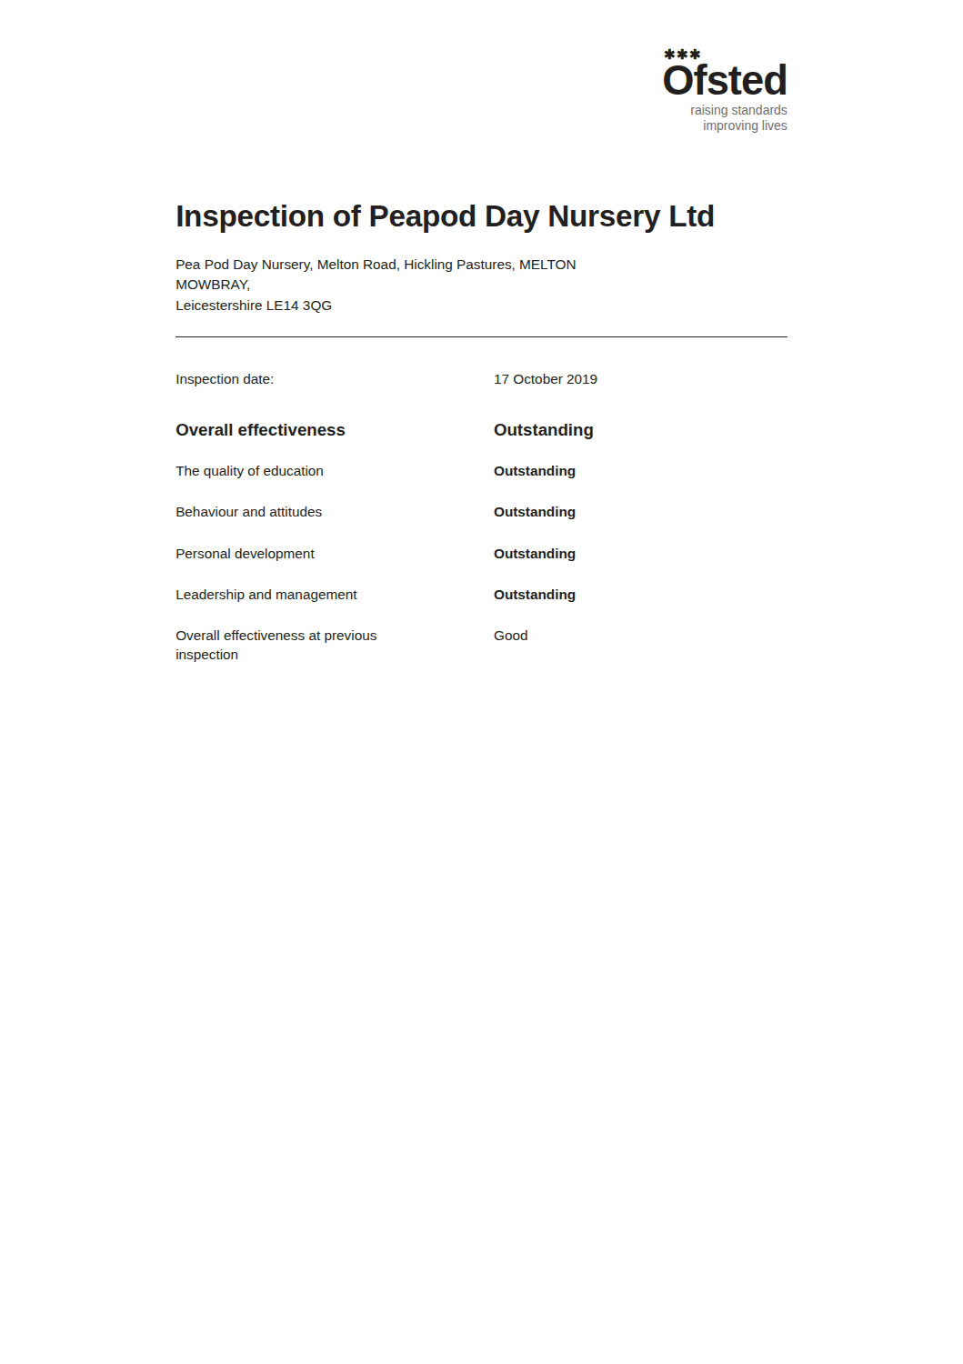✱✱✱
Ofsted
raising standards
improving lives
Inspection of Peapod Day Nursery Ltd
Pea Pod Day Nursery, Melton Road, Hickling Pastures, MELTON MOWBRAY,
Leicestershire LE14 3QG
| Inspection date: | 17 October 2019 |
| Overall effectiveness | Outstanding |
| The quality of education | Outstanding |
| Behaviour and attitudes | Outstanding |
| Personal development | Outstanding |
| Leadership and management | Outstanding |
| Overall effectiveness at previous inspection | Good |